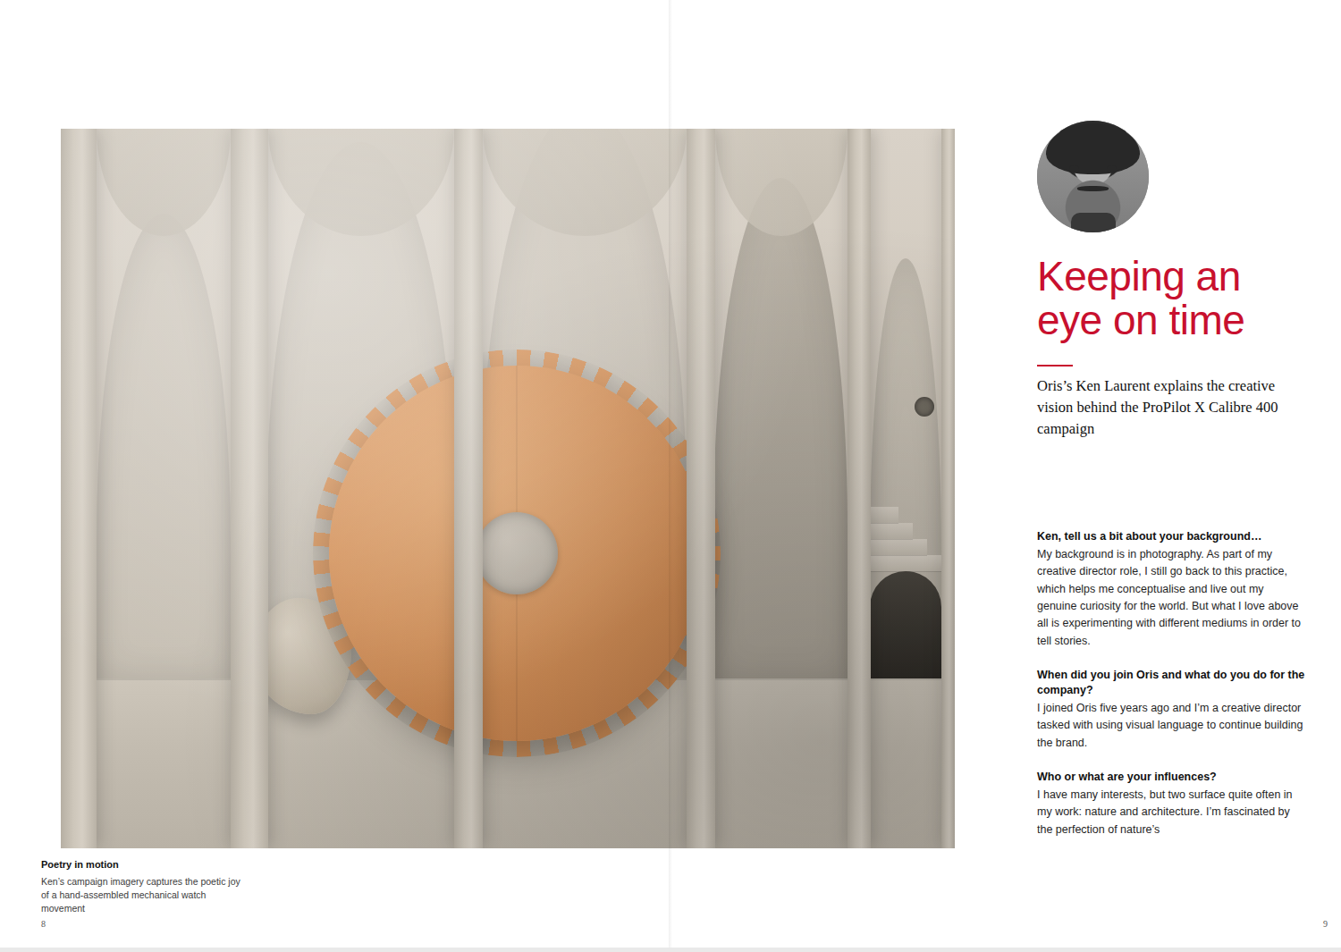Poetry in motion Ken’s campaign imagery captures the poetic joy of a hand-assembled mechanical watch movement
8
Keeping an
eye on time
Oris’s Ken Laurent explains the creative vision behind the ProPilot X Calibre 400 campaign
Ken, tell us a bit about your background…
My background is in photography. As part of my creative director role, I still go back to this practice, which helps me conceptualise and live out my genuine curiosity for the world. But what I love above all is experimenting with different mediums in order to tell stories.
When did you join Oris and what do you do for the company?
I joined Oris five years ago and I’m a creative director tasked with using visual language to continue building the brand.
Who or what are your influences?
I have many interests, but two surface quite often in my work: nature and architecture. I’m fascinated by the perfection of nature’s
9